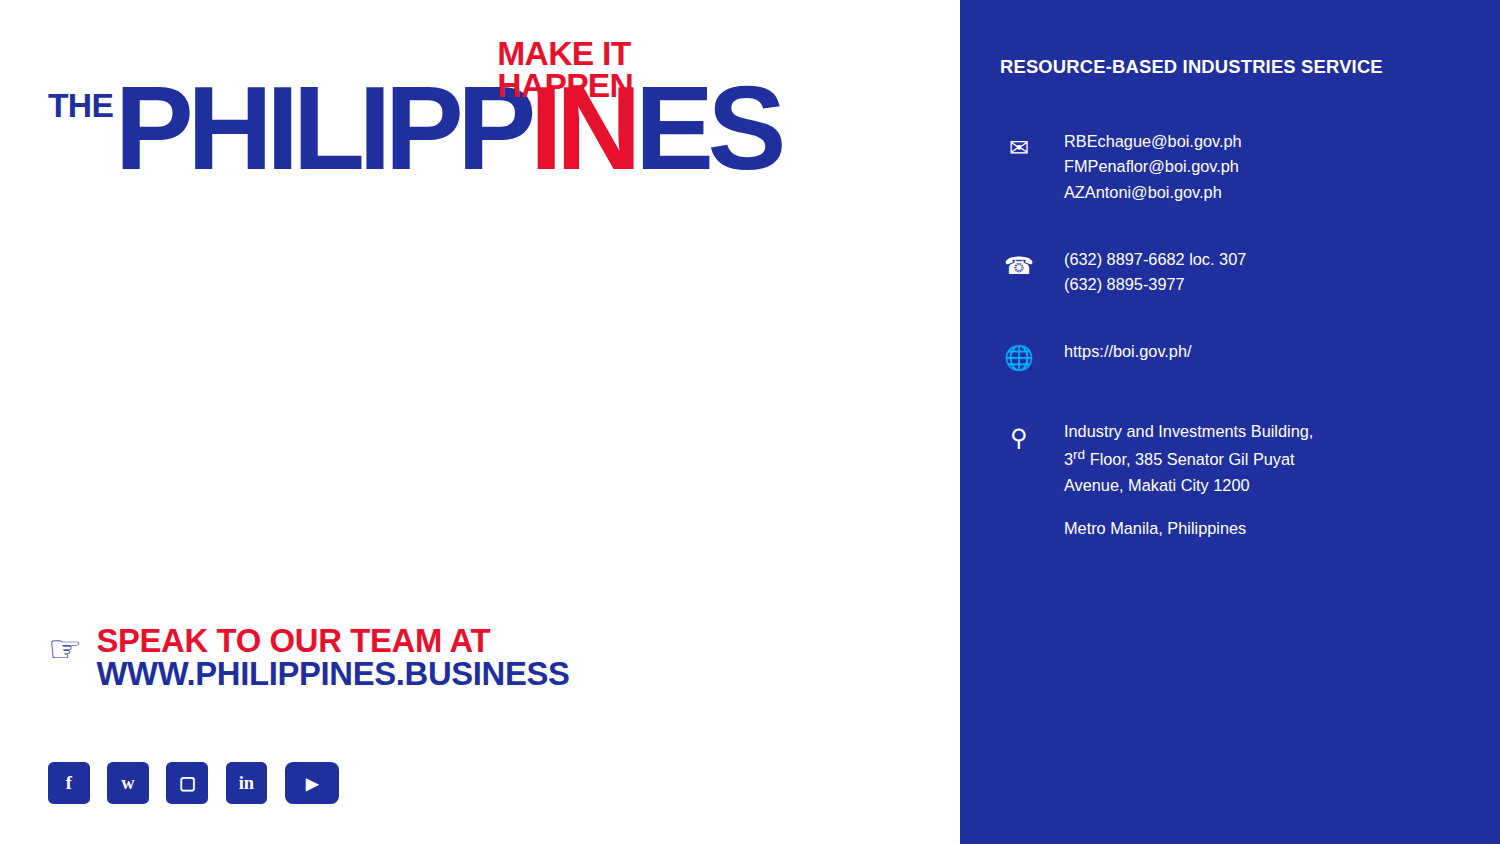Make it
Happen
THEPHILIPPINES
☞ Speak to our team at www.philippines.business
f w ▢ in ▶
Resource-Based Industries Service
✉ RBEchague@boi.gov.ph
FMPenaflor@boi.gov.ph
AZAntoni@boi.gov.ph
☎ (632) 8897-6682 loc. 307
(632) 8895-3977
🌐 https://boi.gov.ph/
⚲ Industry and Investments Building, 3rd Floor, 385 Senator Gil Puyat Avenue, Makati City 1200 Metro Manila, Philippines